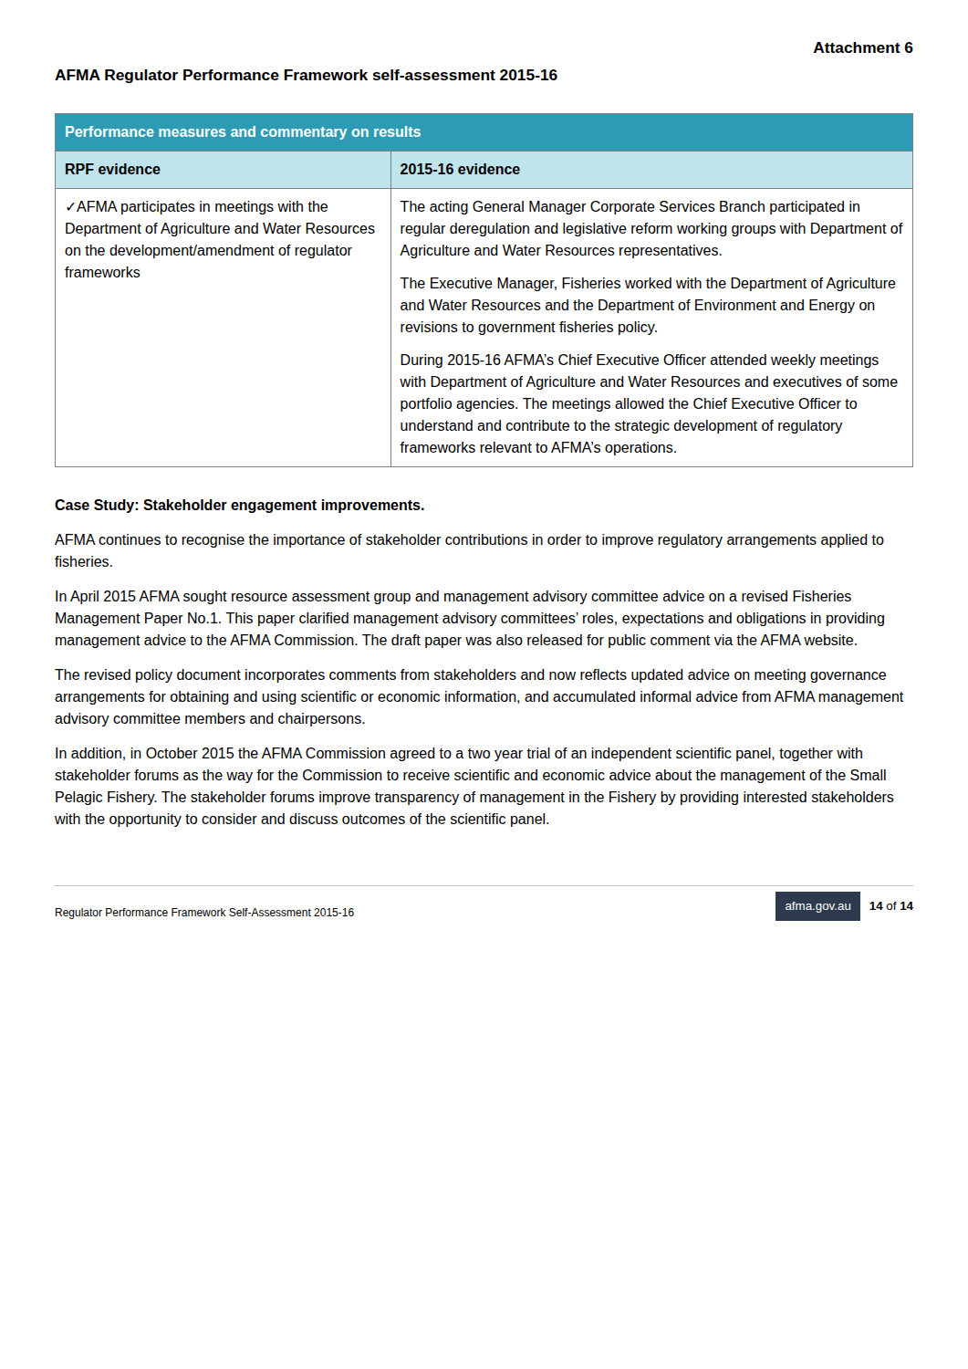Attachment 6
AFMA Regulator Performance Framework self-assessment 2015-16
| Performance measures and commentary on results |
| --- |
| RPF evidence | 2015-16 evidence |
| ✓ AFMA participates in meetings with the Department of Agriculture and Water Resources on the development/amendment of regulator frameworks | The acting General Manager Corporate Services Branch participated in regular deregulation and legislative reform working groups with Department of Agriculture and Water Resources representatives. The Executive Manager, Fisheries worked with the Department of Agriculture and Water Resources and the Department of Environment and Energy on revisions to government fisheries policy. During 2015-16 AFMA’s Chief Executive Officer attended weekly meetings with Department of Agriculture and Water Resources and executives of some portfolio agencies. The meetings allowed the Chief Executive Officer to understand and contribute to the strategic development of regulatory frameworks relevant to AFMA’s operations. |
Case Study: Stakeholder engagement improvements.
AFMA continues to recognise the importance of stakeholder contributions in order to improve regulatory arrangements applied to fisheries.
In April 2015 AFMA sought resource assessment group and management advisory committee advice on a revised Fisheries Management Paper No.1. This paper clarified management advisory committees’ roles, expectations and obligations in providing management advice to the AFMA Commission. The draft paper was also released for public comment via the AFMA website.
The revised policy document incorporates comments from stakeholders and now reflects updated advice on meeting governance arrangements for obtaining and using scientific or economic information, and accumulated informal advice from AFMA management advisory committee members and chairpersons.
In addition, in October 2015 the AFMA Commission agreed to a two year trial of an independent scientific panel, together with stakeholder forums as the way for the Commission to receive scientific and economic advice about the management of the Small Pelagic Fishery. The stakeholder forums improve transparency of management in the Fishery by providing interested stakeholders with the opportunity to consider and discuss outcomes of the scientific panel.
Regulator Performance Framework Self-Assessment 2015-16
afma.gov.au 14 of 14